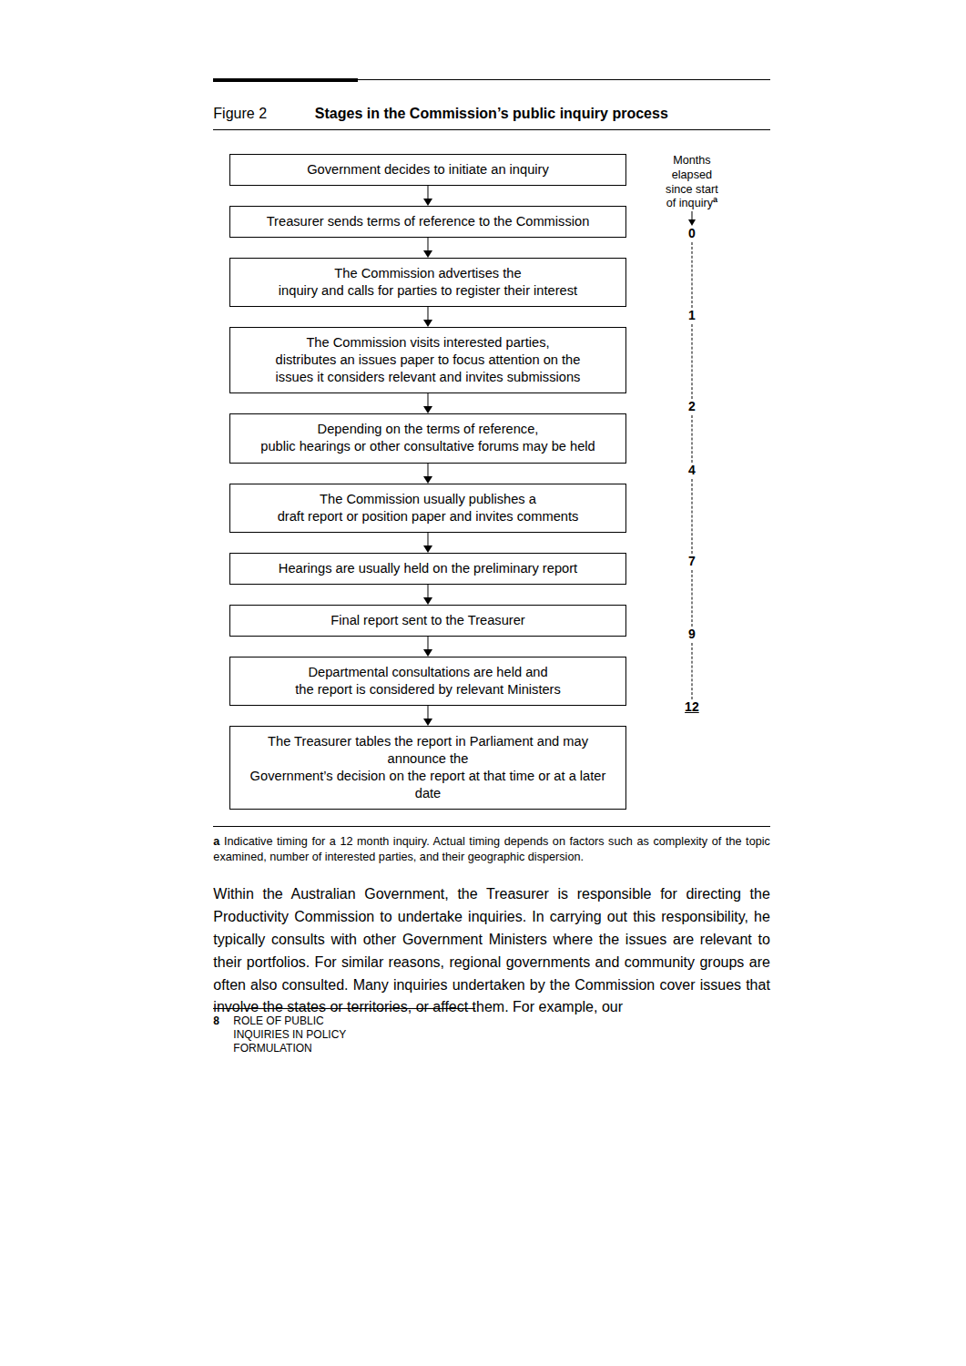Figure 2 Stages in the Commission’s public inquiry process
Government decides to initiate an inquiry
Treasurer sends terms of reference to the Commission
The Commission advertises the
inquiry and calls for parties to register their interest
The Commission visits interested parties,
distributes an issues paper to focus attention on the
issues it considers relevant and invites submissions
Depending on the terms of reference,
public hearings or other consultative forums may be held
The Commission usually publishes a
draft report or position paper and invites comments
Hearings are usually held on the preliminary report
Final report sent to the Treasurer
Departmental consultations are held and
the report is considered by relevant Ministers
The Treasurer tables the report in Parliament and may announce the
Government’s decision on the report at that time or at a later date
Months
elapsed
since start
of inquirya
0
1
2
4
7
9
12
a Indicative timing for a 12 month inquiry. Actual timing depends on factors such as complexity of the topic examined, number of interested parties, and their geographic dispersion.
Within the Australian Government, the Treasurer is responsible for directing the Productivity Commission to undertake inquiries. In carrying out this responsibility, he typically consults with other Government Ministers where the issues are relevant to their portfolios. For similar reasons, regional governments and community groups are often also consulted. Many inquiries undertaken by the Commission cover issues that involve the states or territories, or affect them. For example, our
8 ROLE OF PUBLIC
INQUIRIES IN POLICY
FORMULATION